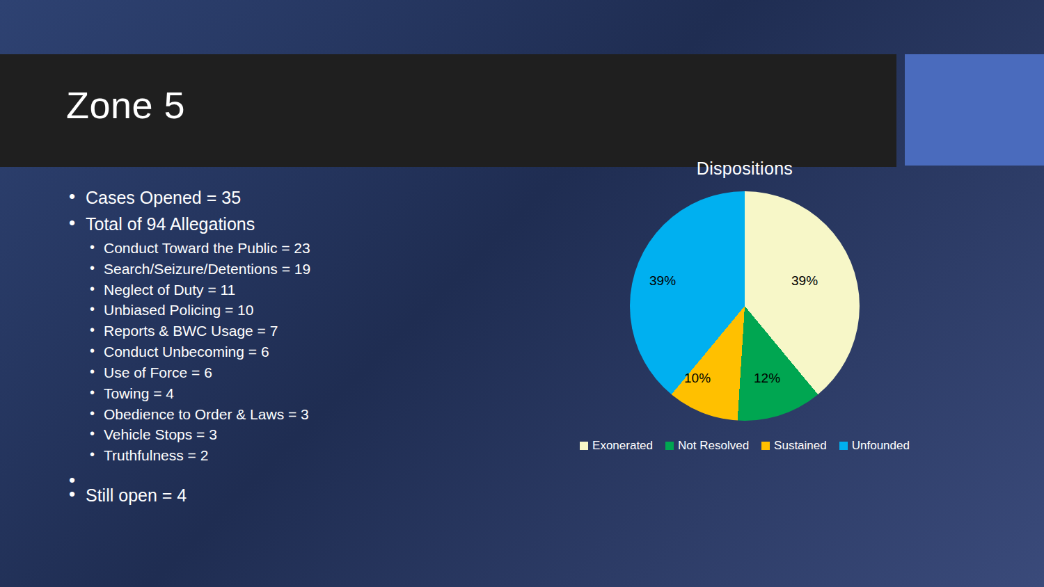Zone 5
Cases Opened = 35
Total of 94 Allegations
Conduct Toward the Public = 23
Search/Seizure/Detentions = 19
Neglect of Duty = 11
Unbiased Policing = 10
Reports & BWC Usage = 7
Conduct Unbecoming = 6
Use of Force = 6
Towing = 4
Obedience to Order & Laws = 3
Vehicle Stops = 3
Truthfulness = 2
Still open = 4
Dispositions
39%
12%
10%
39%
Exonerated Not Resolved Sustained Unfounded